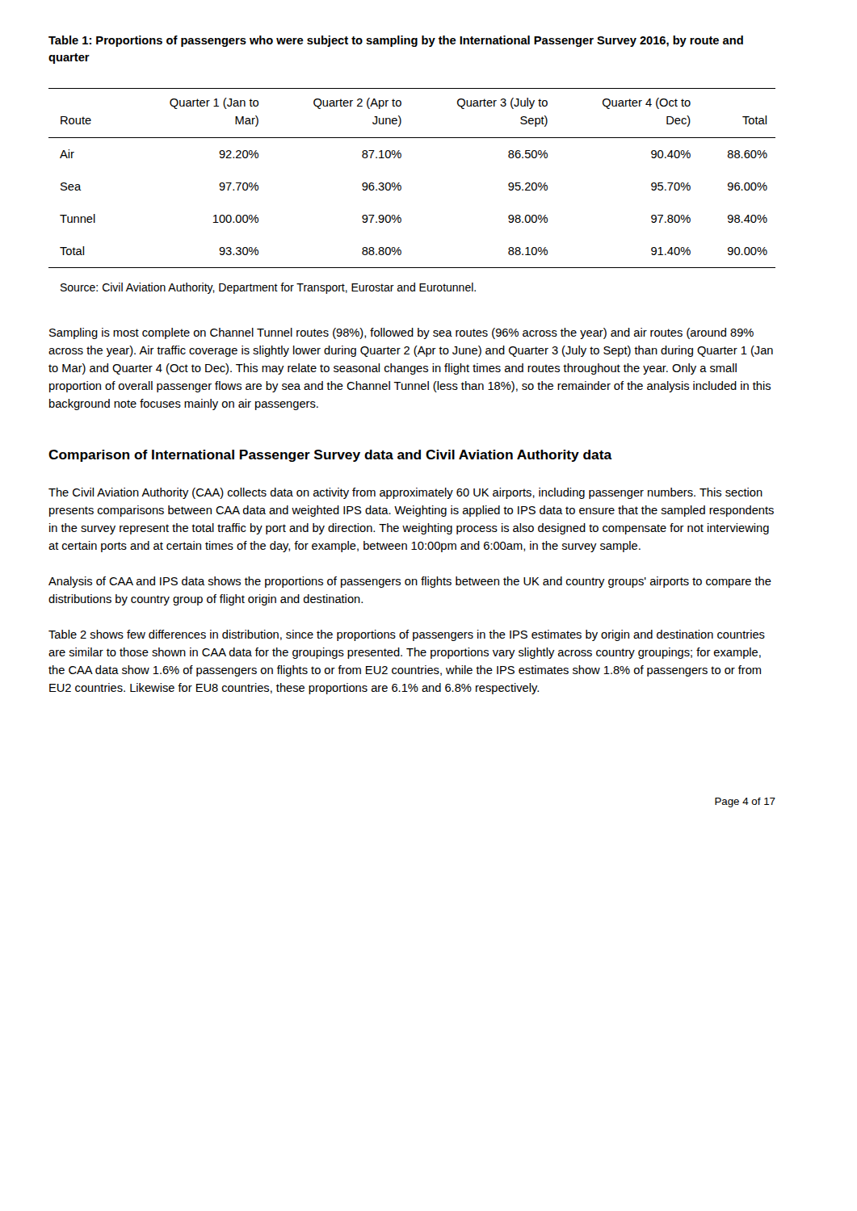Table 1: Proportions of passengers who were subject to sampling by the International Passenger Survey 2016, by route and quarter
| Route | Quarter 1 (Jan to Mar) | Quarter 2 (Apr to June) | Quarter 3 (July to Sept) | Quarter 4 (Oct to Dec) | Total |
| --- | --- | --- | --- | --- | --- |
| Air | 92.20% | 87.10% | 86.50% | 90.40% | 88.60% |
| Sea | 97.70% | 96.30% | 95.20% | 95.70% | 96.00% |
| Tunnel | 100.00% | 97.90% | 98.00% | 97.80% | 98.40% |
| Total | 93.30% | 88.80% | 88.10% | 91.40% | 90.00% |
Source: Civil Aviation Authority, Department for Transport, Eurostar and Eurotunnel.
Sampling is most complete on Channel Tunnel routes (98%), followed by sea routes (96% across the year) and air routes (around 89% across the year). Air traffic coverage is slightly lower during Quarter 2 (Apr to June) and Quarter 3 (July to Sept) than during Quarter 1 (Jan to Mar) and Quarter 4 (Oct to Dec). This may relate to seasonal changes in flight times and routes throughout the year. Only a small proportion of overall passenger flows are by sea and the Channel Tunnel (less than 18%), so the remainder of the analysis included in this background note focuses mainly on air passengers.
Comparison of International Passenger Survey data and Civil Aviation Authority data
The Civil Aviation Authority (CAA) collects data on activity from approximately 60 UK airports, including passenger numbers. This section presents comparisons between CAA data and weighted IPS data. Weighting is applied to IPS data to ensure that the sampled respondents in the survey represent the total traffic by port and by direction. The weighting process is also designed to compensate for not interviewing at certain ports and at certain times of the day, for example, between 10:00pm and 6:00am, in the survey sample.
Analysis of CAA and IPS data shows the proportions of passengers on flights between the UK and country groups' airports to compare the distributions by country group of flight origin and destination.
Table 2 shows few differences in distribution, since the proportions of passengers in the IPS estimates by origin and destination countries are similar to those shown in CAA data for the groupings presented. The proportions vary slightly across country groupings; for example, the CAA data show 1.6% of passengers on flights to or from EU2 countries, while the IPS estimates show 1.8% of passengers to or from EU2 countries. Likewise for EU8 countries, these proportions are 6.1% and 6.8% respectively.
Page 4 of 17